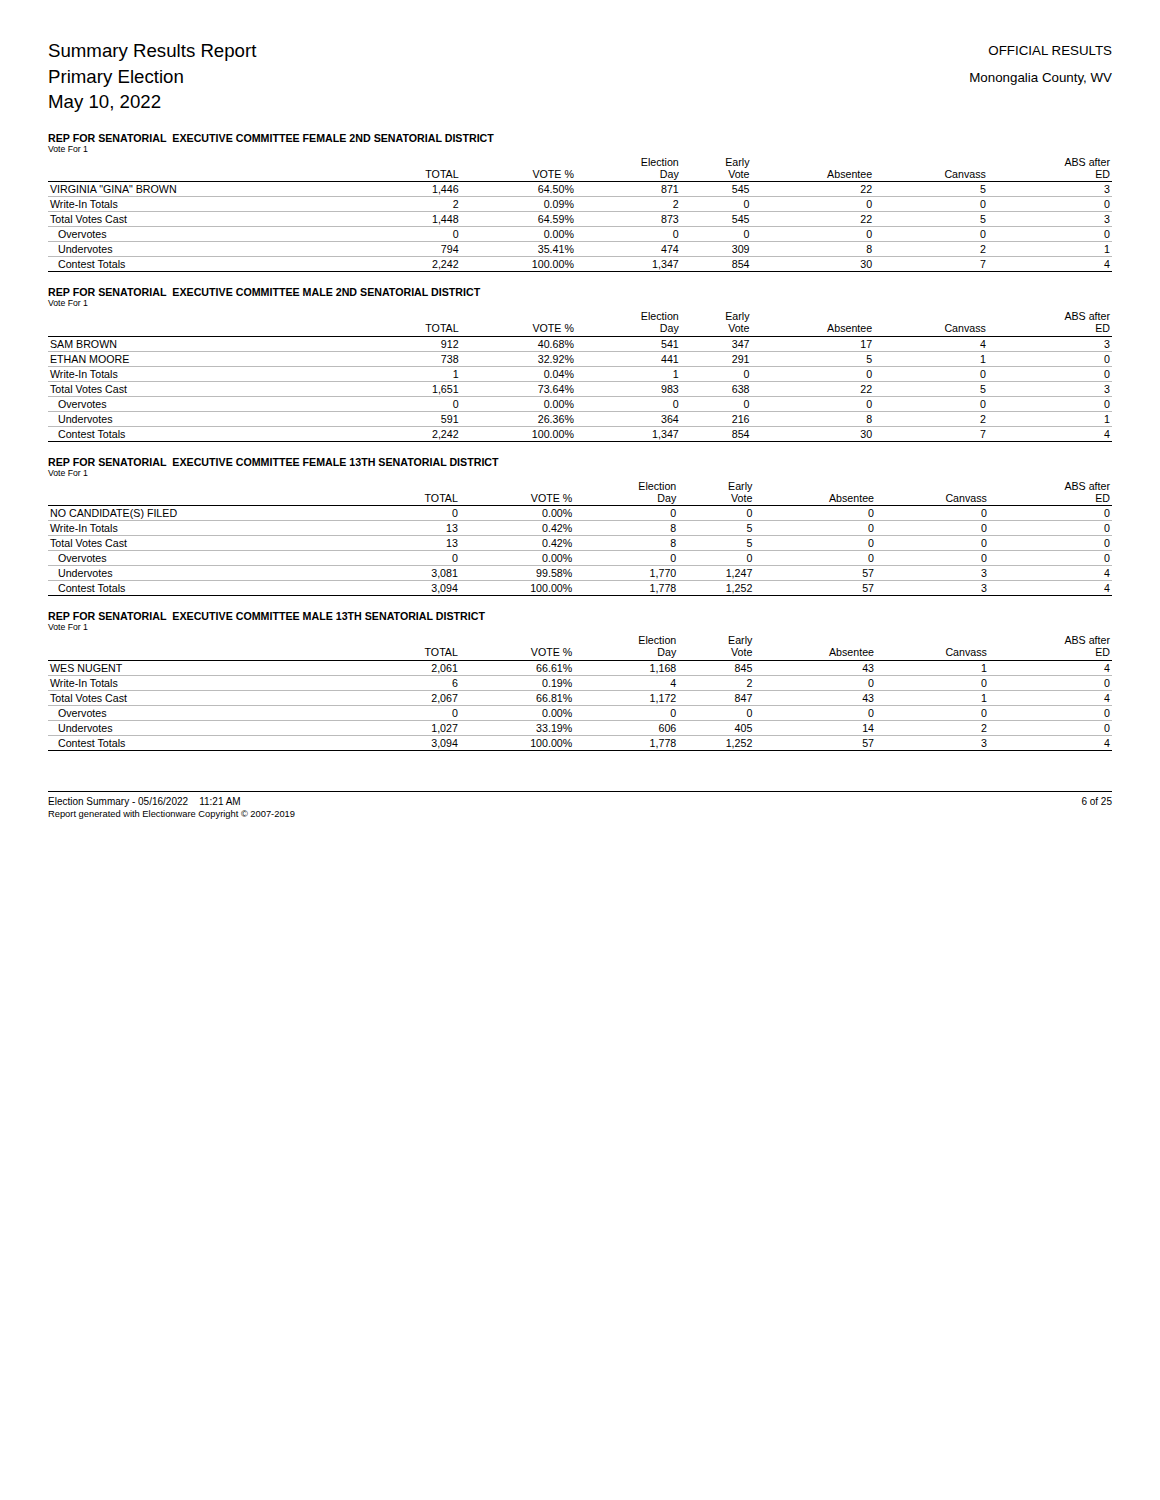Summary Results Report
Primary Election
May 10, 2022
OFFICIAL RESULTS
Monongalia County, WV
REP FOR SENATORIAL EXECUTIVE COMMITTEE FEMALE 2ND SENATORIAL DISTRICT
Vote For 1
| | TOTAL | VOTE % | Election Day | Early Vote | Absentee | Canvass | ABS after ED |
| --- | --- | --- | --- | --- | --- | --- | --- |
| VIRGINIA "GINA" BROWN | 1,446 | 64.50% | 871 | 545 | 22 | 5 | 3 |
| Write-In Totals | 2 | 0.09% | 2 | 0 | 0 | 0 | 0 |
| Total Votes Cast | 1,448 | 64.59% | 873 | 545 | 22 | 5 | 3 |
| Overvotes | 0 | 0.00% | 0 | 0 | 0 | 0 | 0 |
| Undervotes | 794 | 35.41% | 474 | 309 | 8 | 2 | 1 |
| Contest Totals | 2,242 | 100.00% | 1,347 | 854 | 30 | 7 | 4 |
REP FOR SENATORIAL EXECUTIVE COMMITTEE MALE 2ND SENATORIAL DISTRICT
Vote For 1
| | TOTAL | VOTE % | Election Day | Early Vote | Absentee | Canvass | ABS after ED |
| --- | --- | --- | --- | --- | --- | --- | --- |
| SAM BROWN | 912 | 40.68% | 541 | 347 | 17 | 4 | 3 |
| ETHAN MOORE | 738 | 32.92% | 441 | 291 | 5 | 1 | 0 |
| Write-In Totals | 1 | 0.04% | 1 | 0 | 0 | 0 | 0 |
| Total Votes Cast | 1,651 | 73.64% | 983 | 638 | 22 | 5 | 3 |
| Overvotes | 0 | 0.00% | 0 | 0 | 0 | 0 | 0 |
| Undervotes | 591 | 26.36% | 364 | 216 | 8 | 2 | 1 |
| Contest Totals | 2,242 | 100.00% | 1,347 | 854 | 30 | 7 | 4 |
REP FOR SENATORIAL EXECUTIVE COMMITTEE FEMALE 13TH SENATORIAL DISTRICT
Vote For 1
| | TOTAL | VOTE % | Election Day | Early Vote | Absentee | Canvass | ABS after ED |
| --- | --- | --- | --- | --- | --- | --- | --- |
| NO CANDIDATE(S) FILED | 0 | 0.00% | 0 | 0 | 0 | 0 | 0 |
| Write-In Totals | 13 | 0.42% | 8 | 5 | 0 | 0 | 0 |
| Total Votes Cast | 13 | 0.42% | 8 | 5 | 0 | 0 | 0 |
| Overvotes | 0 | 0.00% | 0 | 0 | 0 | 0 | 0 |
| Undervotes | 3,081 | 99.58% | 1,770 | 1,247 | 57 | 3 | 4 |
| Contest Totals | 3,094 | 100.00% | 1,778 | 1,252 | 57 | 3 | 4 |
REP FOR SENATORIAL EXECUTIVE COMMITTEE MALE 13TH SENATORIAL DISTRICT
Vote For 1
| | TOTAL | VOTE % | Election Day | Early Vote | Absentee | Canvass | ABS after ED |
| --- | --- | --- | --- | --- | --- | --- | --- |
| WES NUGENT | 2,061 | 66.61% | 1,168 | 845 | 43 | 1 | 4 |
| Write-In Totals | 6 | 0.19% | 4 | 2 | 0 | 0 | 0 |
| Total Votes Cast | 2,067 | 66.81% | 1,172 | 847 | 43 | 1 | 4 |
| Overvotes | 0 | 0.00% | 0 | 0 | 0 | 0 | 0 |
| Undervotes | 1,027 | 33.19% | 606 | 405 | 14 | 2 | 0 |
| Contest Totals | 3,094 | 100.00% | 1,778 | 1,252 | 57 | 3 | 4 |
Election Summary - 05/16/2022 11:21 AM
6 of 25
Report generated with Electionware Copyright © 2007-2019